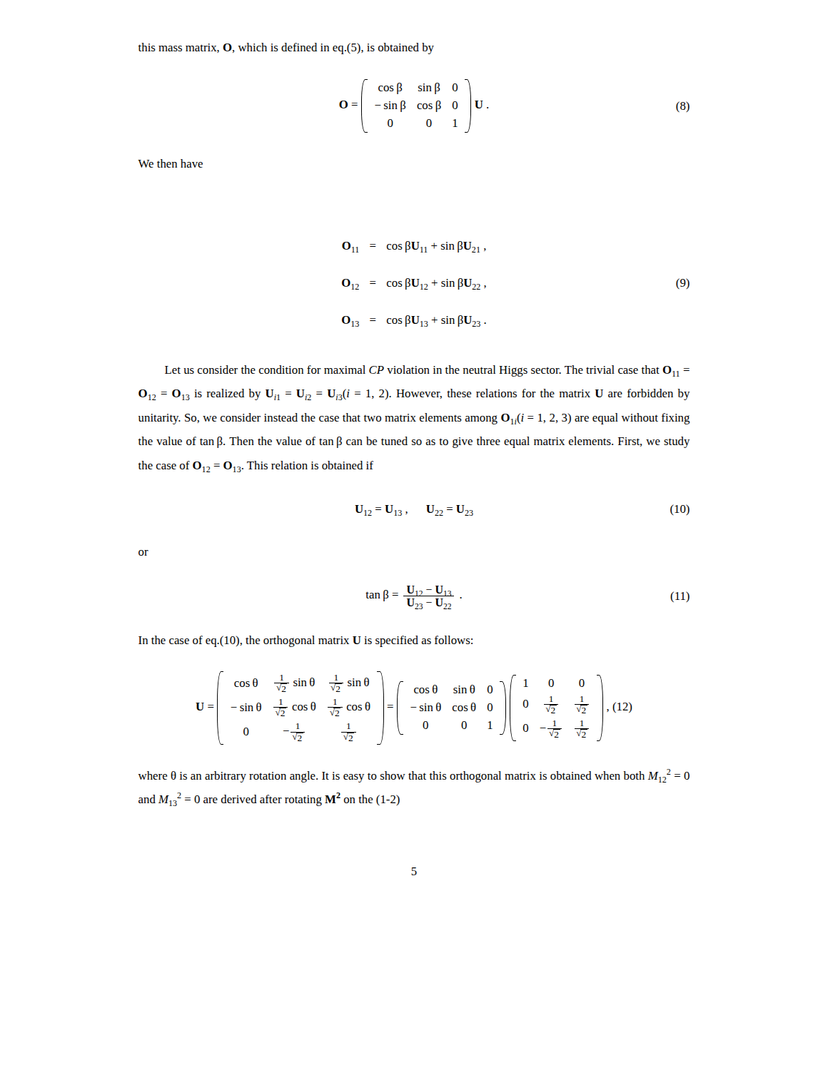this mass matrix, O, which is defined in eq.(5), is obtained by
O =
| cos β | sin β | 0 |
| − sin β | cos β | 0 |
| 0 | 0 | 1 |
U .
(8)
We then have
| O 11 | = | cos β U 11 + sin β U 21 , |
| O 12 | = | cos β U 12 + sin β U 22 , |
| O 13 | = | cos β U 13 + sin β U 23 . |
(9)
Let us consider the condition for maximal CP violation in the neutral Higgs sector. The trivial case that O11 = O12 = O13 is realized by Ui1 = Ui2 = Ui3(i = 1, 2). However, these relations for the matrix U are forbidden by unitarity. So, we consider instead the case that two matrix elements among O1i(i = 1, 2, 3) are equal without fixing the value of tan β. Then the value of tan β can be tuned so as to give three equal matrix elements. First, we study the case of O12 = O13. This relation is obtained if
U12 = U13 , U22 = U23
(10)
or
tan β = U12 − U13 U23 − U22 .
(11)
In the case of eq.(10), the orthogonal matrix U is specified as follows:
U =
| cos θ | 1 2 sin θ | 1 2 sin θ |
| − sin θ | 1 2 cos θ | 1 2 cos θ |
| 0 | − 1 2 | 1 2 |
=
| cos θ | sin θ | 0 |
| − sin θ | cos θ | 0 |
| 0 | 0 | 1 |
| 1 | 0 | 0 |
| 0 | 1 2 | 1 2 |
| 0 | − 1 2 | 1 2 |
, (12)
where θ is an arbitrary rotation angle. It is easy to show that this orthogonal matrix is obtained when both M122 = 0 and M132 = 0 are derived after rotating M2 on the (1-2)
5